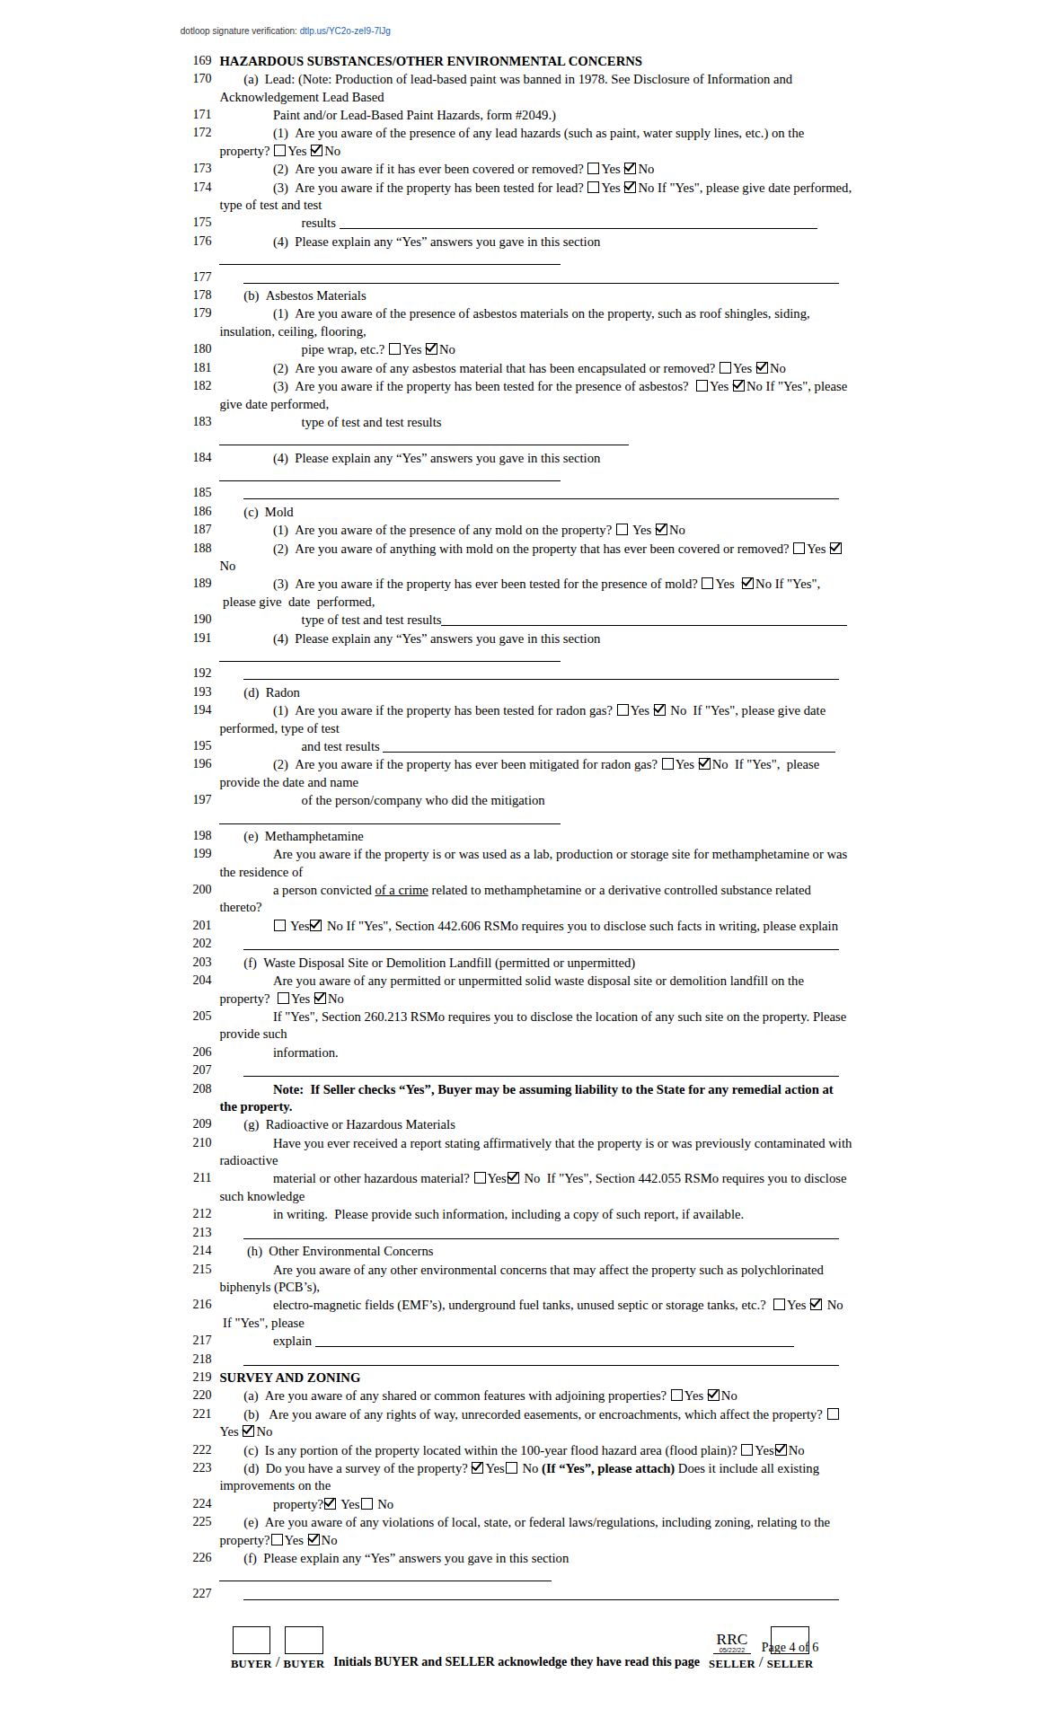dotloop signature verification: dtlp.us/YC2o-zeI9-7lJg
| 169 | HAZARDOUS SUBSTANCES/OTHER ENVIRONMENTAL CONCERNS |
| 170 | (a) Lead: (Note: Production of lead-based paint was banned in 1978. See Disclosure of Information and Acknowledgement Lead Based |
| 171 | Paint and/or Lead-Based Paint Hazards, form #2049.) |
| 172 | (1) Are you aware of the presence of any lead hazards (such as paint, water supply lines, etc.) on the property? Yes No |
| 173 | (2) Are you aware if it has ever been covered or removed? Yes No |
| 174 | (3) Are you aware if the property has been tested for lead? Yes No If "Yes", please give date performed, type of test and test |
| 175 | results |
| 176 | (4) Please explain any “Yes” answers you gave in this section |
| 177 | |
| 178 | (b) Asbestos Materials |
| 179 | (1) Are you aware of the presence of asbestos materials on the property, such as roof shingles, siding, insulation, ceiling, flooring, |
| 180 | pipe wrap, etc.? Yes No |
| 181 | (2) Are you aware of any asbestos material that has been encapsulated or removed? Yes No |
| 182 | (3) Are you aware if the property has been tested for the presence of asbestos? Yes No If "Yes", please give date performed, |
| 183 | type of test and test results |
| 184 | (4) Please explain any “Yes” answers you gave in this section |
| 185 | |
| 186 | (c) Mold |
| 187 | (1) Are you aware of the presence of any mold on the property? Yes No |
| 188 | (2) Are you aware of anything with mold on the property that has ever been covered or removed? Yes No |
| 189 | (3) Are you aware if the property has ever been tested for the presence of mold? Yes No If "Yes", please give date performed, |
| 190 | type of test and test results |
| 191 | (4) Please explain any “Yes” answers you gave in this section |
| 192 | |
| 193 | (d) Radon |
| 194 | (1) Are you aware if the property has been tested for radon gas? Yes No If "Yes", please give date performed, type of test |
| 195 | and test results |
| 196 | (2) Are you aware if the property has ever been mitigated for radon gas? Yes No If "Yes", please provide the date and name |
| 197 | of the person/company who did the mitigation |
| 198 | (e) Methamphetamine |
| 199 | Are you aware if the property is or was used as a lab, production or storage site for methamphetamine or was the residence of |
| 200 | a person convicted of a crime related to methamphetamine or a derivative controlled substance related thereto? |
| 201 | Yes No If "Yes", Section 442.606 RSMo requires you to disclose such facts in writing, please explain |
| 202 | |
| 203 | (f) Waste Disposal Site or Demolition Landfill (permitted or unpermitted) |
| 204 | Are you aware of any permitted or unpermitted solid waste disposal site or demolition landfill on the property? Yes No |
| 205 | If "Yes", Section 260.213 RSMo requires you to disclose the location of any such site on the property. Please provide such |
| 206 | information. |
| 207 | |
| 208 | Note: If Seller checks “Yes”, Buyer may be assuming liability to the State for any remedial action at the property. |
| 209 | (g) Radioactive or Hazardous Materials |
| 210 | Have you ever received a report stating affirmatively that the property is or was previously contaminated with radioactive |
| 211 | material or other hazardous material? Yes No If "Yes", Section 442.055 RSMo requires you to disclose such knowledge |
| 212 | in writing. Please provide such information, including a copy of such report, if available. |
| 213 | |
| 214 | (h) Other Environmental Concerns |
| 215 | Are you aware of any other environmental concerns that may affect the property such as polychlorinated biphenyls (PCB’s), |
| 216 | electro-magnetic fields (EMF’s), underground fuel tanks, unused septic or storage tanks, etc.? Yes No If "Yes", please |
| 217 | explain |
| 218 | |
| 219 | SURVEY AND ZONING |
| 220 | (a) Are you aware of any shared or common features with adjoining properties? Yes No |
| 221 | (b) Are you aware of any rights of way, unrecorded easements, or encroachments, which affect the property? Yes No |
| 222 | (c) Is any portion of the property located within the 100-year flood hazard area (flood plain)? Yes No |
| 223 | (d) Do you have a survey of the property? Yes No (If “Yes”, please attach) Does it include all existing improvements on the |
| 224 | property? Yes No |
| 225 | (e) Are you aware of any violations of local, state, or federal laws/regulations, including zoning, relating to the property? Yes No |
| 226 | (f) Please explain any “Yes” answers you gave in this section |
| 227 | |
BUYER / BUYER
Initials BUYER and SELLER acknowledge they have read this page
RRC05/22/22 SELLER / SELLER
Page 4 of 6